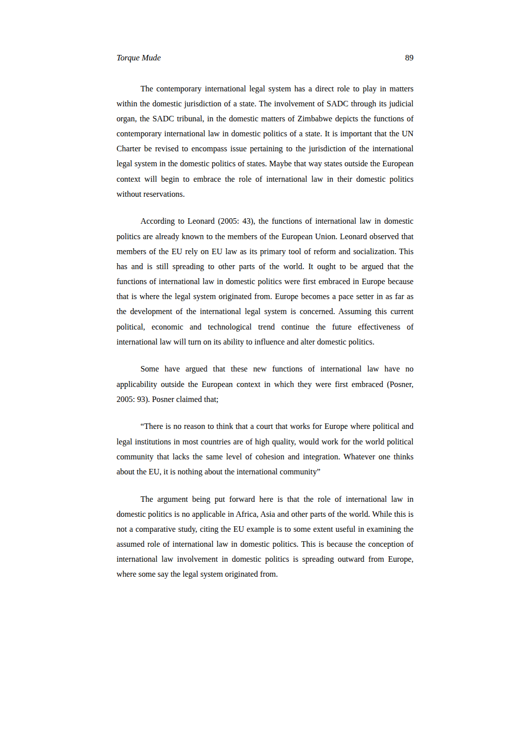Torque Mude 89
The contemporary international legal system has a direct role to play in matters within the domestic jurisdiction of a state. The involvement of SADC through its judicial organ, the SADC tribunal, in the domestic matters of Zimbabwe depicts the functions of contemporary international law in domestic politics of a state. It is important that the UN Charter be revised to encompass issue pertaining to the jurisdiction of the international legal system in the domestic politics of states. Maybe that way states outside the European context will begin to embrace the role of international law in their domestic politics without reservations.
According to Leonard (2005: 43), the functions of international law in domestic politics are already known to the members of the European Union. Leonard observed that members of the EU rely on EU law as its primary tool of reform and socialization. This has and is still spreading to other parts of the world. It ought to be argued that the functions of international law in domestic politics were first embraced in Europe because that is where the legal system originated from. Europe becomes a pace setter in as far as the development of the international legal system is concerned. Assuming this current political, economic and technological trend continue the future effectiveness of international law will turn on its ability to influence and alter domestic politics.
Some have argued that these new functions of international law have no applicability outside the European context in which they were first embraced (Posner, 2005: 93). Posner claimed that;
“There is no reason to think that a court that works for Europe where political and legal institutions in most countries are of high quality, would work for the world political community that lacks the same level of cohesion and integration. Whatever one thinks about the EU, it is nothing about the international community”
The argument being put forward here is that the role of international law in domestic politics is no applicable in Africa, Asia and other parts of the world. While this is not a comparative study, citing the EU example is to some extent useful in examining the assumed role of international law in domestic politics. This is because the conception of international law involvement in domestic politics is spreading outward from Europe, where some say the legal system originated from.